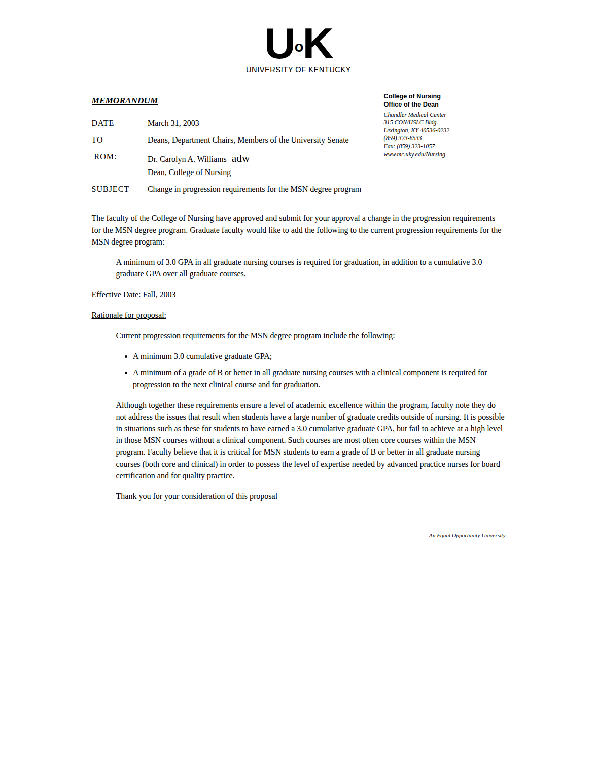Uo K
UNIVERSITY OF KENTUCKY
College of Nursing
Office of the Dean
Chandler Medical Center
315 CON/HSLC Bldg.
Lexington, KY 40536-0232
(859) 323-6533
Fax: (859) 323-1057
www.mc.uky.edu/Nursing
MEMORANDUM
| DATE | March 31, 2003 |
| TO | Deans, Department Chairs, Members of the University Senate |
| ROM: | Dr. Carolyn A. Williams adw Dean, College of Nursing |
| SUBJECT | Change in progression requirements for the MSN degree program |
The faculty of the College of Nursing have approved and submit for your approval a change in the progression requirements for the MSN degree program. Graduate faculty would like to add the following to the current progression requirements for the MSN degree program:
A minimum of 3.0 GPA in all graduate nursing courses is required for graduation, in addition to a cumulative 3.0 graduate GPA over all graduate courses.
Effective Date: Fall, 2003
Rationale for proposal:
Current progression requirements for the MSN degree program include the following:
A minimum 3.0 cumulative graduate GPA;
A minimum of a grade of B or better in all graduate nursing courses with a clinical component is required for progression to the next clinical course and for graduation.
Although together these requirements ensure a level of academic excellence within the program, faculty note they do not address the issues that result when students have a large number of graduate credits outside of nursing. It is possible in situations such as these for students to have earned a 3.0 cumulative graduate GPA, but fail to achieve at a high level in those MSN courses without a clinical component. Such courses are most often core courses within the MSN program. Faculty believe that it is critical for MSN students to earn a grade of B or better in all graduate nursing courses (both core and clinical) in order to possess the level of expertise needed by advanced practice nurses for board certification and for quality practice.
Thank you for your consideration of this proposal
An Equal Opportunity University